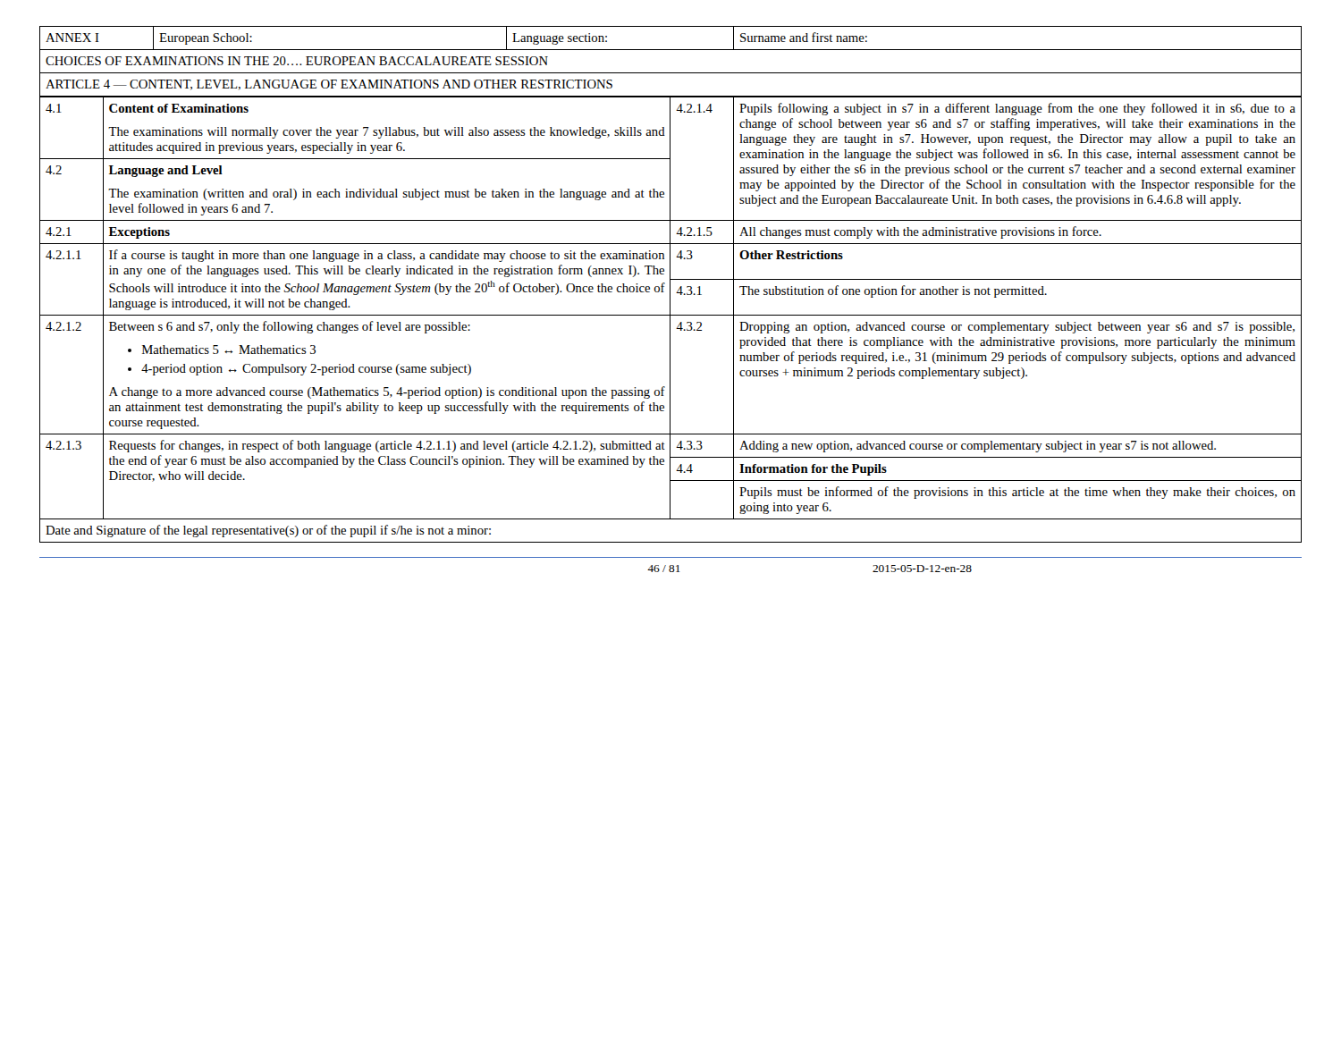| ANNEX I | European School: | Language section: | Surname and first name: |
| CHOICES OF EXAMINATIONS IN THE 20…. EUROPEAN BACCALAUREATE SESSION |
| ARTICLE 4 — CONTENT, LEVEL, LANGUAGE OF EXAMINATIONS AND OTHER RESTRICTIONS |
| 4.1 | Content of Examinations The examinations will normally cover the year 7 syllabus, but will also assess the knowledge, skills and attitudes acquired in previous years, especially in year 6. | 4.2.1.4 | Pupils following a subject in s7 in a different language from the one they followed it in s6, due to a change of school between year s6 and s7 or staffing imperatives, will take their examinations in the language they are taught in s7. However, upon request, the Director may allow a pupil to take an examination in the language the subject was followed in s6. In this case, internal assessment cannot be assured by either the s6 in the previous school or the current s7 teacher and a second external examiner may be appointed by the Director of the School in consultation with the Inspector responsible for the subject and the European Baccalaureate Unit. In both cases, the provisions in 6.4.6.8 will apply. |
| 4.2 | Language and Level The examination (written and oral) in each individual subject must be taken in the language and at the level followed in years 6 and 7. |
| 4.2.1 | Exceptions | 4.2.1.5 | All changes must comply with the administrative provisions in force. |
| 4.2.1.1 | If a course is taught in more than one language in a class, a candidate may choose to sit the examination in any one of the languages used. This will be clearly indicated in the registration form (annex I). The Schools will introduce it into the School Management System (by the 20 th of October). Once the choice of language is introduced, it will not be changed. | 4.3 | Other Restrictions |
| 4.3.1 | The substitution of one option for another is not permitted. |
| 4.2.1.2 | Between s 6 and s7, only the following changes of level are possible: Mathematics 5 ↔ Mathematics 3 4-period option ↔ Compulsory 2-period course (same subject) A change to a more advanced course (Mathematics 5, 4-period option) is conditional upon the passing of an attainment test demonstrating the pupil's ability to keep up successfully with the requirements of the course requested. | 4.3.2 | Dropping an option, advanced course or complementary subject between year s6 and s7 is possible, provided that there is compliance with the administrative provisions, more particularly the minimum number of periods required, i.e., 31 (minimum 29 periods of compulsory subjects, options and advanced courses + minimum 2 periods complementary subject). |
| 4.2.1.3 | Requests for changes, in respect of both language (article 4.2.1.1) and level (article 4.2.1.2), submitted at the end of year 6 must be also accompanied by the Class Council's opinion. They will be examined by the Director, who will decide. | 4.3.3 | Adding a new option, advanced course or complementary subject in year s7 is not allowed. |
| 4.4 | Information for the Pupils |
| | Pupils must be informed of the provisions in this article at the time when they make their choices, on going into year 6. |
| Date and Signature of the legal representative(s) or of the pupil if s/he is not a minor: |
| | 46 / 81 | 2015-05-D-12-en-28 |